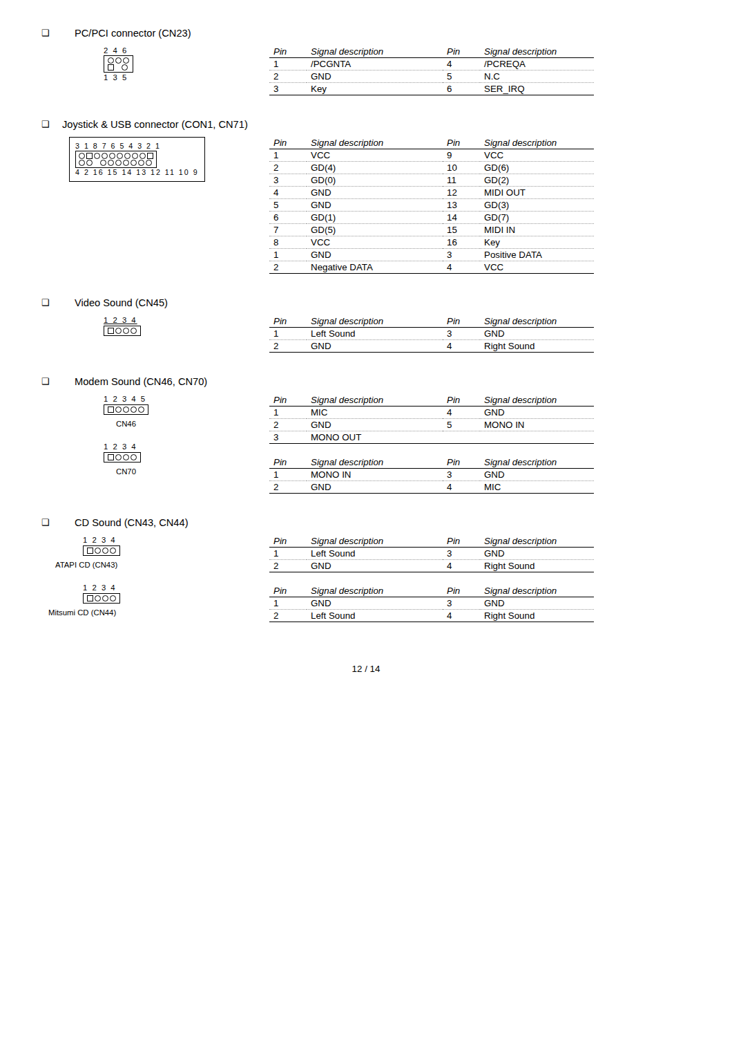PC/PCI connector (CN23)
2 4 6
1 3 5
| Pin | Signal description | Pin | Signal description |
| --- | --- | --- | --- |
| 1 | /PCGNTA | 4 | /PCREQA |
| 2 | GND | 5 | N.C |
| 3 | Key | 6 | SER_IRQ |
Joystick & USB connector (CON1, CN71)
3 1 8 7 6 5 4 3 2 1
4 2 16 15 14 13 12 11 10 9
| Pin | Signal description | Pin | Signal description |
| --- | --- | --- | --- |
| 1 | VCC | 9 | VCC |
| 2 | GD(4) | 10 | GD(6) |
| 3 | GD(0) | 11 | GD(2) |
| 4 | GND | 12 | MIDI OUT |
| 5 | GND | 13 | GD(3) |
| 6 | GD(1) | 14 | GD(7) |
| 7 | GD(5) | 15 | MIDI IN |
| 8 | VCC | 16 | Key |
| 1 | GND | 3 | Positive DATA |
| 2 | Negative DATA | 4 | VCC |
Video Sound (CN45)
1 2 3 4
| Pin | Signal description | Pin | Signal description |
| --- | --- | --- | --- |
| 1 | Left Sound | 3 | GND |
| 2 | GND | 4 | Right Sound |
Modem Sound (CN46, CN70)
1 2 3 4 5
CN46
1 2 3 4
CN70
| Pin | Signal description | Pin | Signal description |
| --- | --- | --- | --- |
| 1 | MIC | 4 | GND |
| 2 | GND | 5 | MONO IN |
| 3 | MONO OUT | | |
| Pin | Signal description | Pin | Signal description |
| --- | --- | --- | --- |
| 1 | MONO IN | 3 | GND |
| 2 | GND | 4 | MIC |
CD Sound (CN43, CN44)
1 2 3 4
ATAPI CD (CN43)
1 2 3 4
Mitsumi CD (CN44)
| Pin | Signal description | Pin | Signal description |
| --- | --- | --- | --- |
| 1 | Left Sound | 3 | GND |
| 2 | GND | 4 | Right Sound |
| Pin | Signal description | Pin | Signal description |
| --- | --- | --- | --- |
| 1 | GND | 3 | GND |
| 2 | Left Sound | 4 | Right Sound |
12 / 14